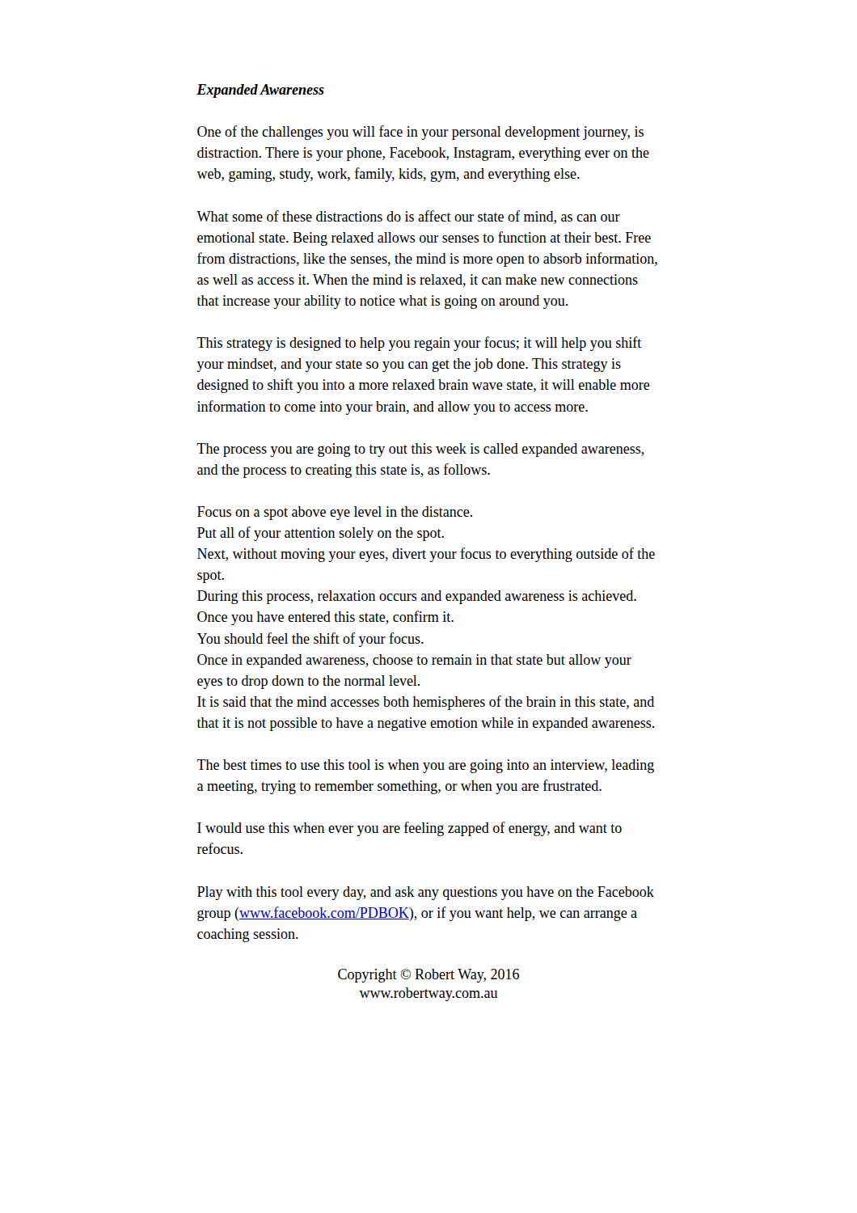Expanded Awareness
One of the challenges you will face in your personal development journey, is distraction. There is your phone, Facebook, Instagram, everything ever on the web, gaming, study, work, family, kids, gym, and everything else.
What some of these distractions do is affect our state of mind, as can our emotional state. Being relaxed allows our senses to function at their best. Free from distractions, like the senses, the mind is more open to absorb information, as well as access it. When the mind is relaxed, it can make new connections that increase your ability to notice what is going on around you.
This strategy is designed to help you regain your focus; it will help you shift your mindset, and your state so you can get the job done. This strategy is designed to shift you into a more relaxed brain wave state, it will enable more information to come into your brain, and allow you to access more.
The process you are going to try out this week is called expanded awareness, and the process to creating this state is, as follows.
Focus on a spot above eye level in the distance.
Put all of your attention solely on the spot.
Next, without moving your eyes, divert your focus to everything outside of the spot.
During this process, relaxation occurs and expanded awareness is achieved.
Once you have entered this state, confirm it.
You should feel the shift of your focus.
Once in expanded awareness, choose to remain in that state but allow your eyes to drop down to the normal level.
It is said that the mind accesses both hemispheres of the brain in this state, and that it is not possible to have a negative emotion while in expanded awareness.
The best times to use this tool is when you are going into an interview, leading a meeting, trying to remember something, or when you are frustrated.
I would use this when ever you are feeling zapped of energy, and want to refocus.
Play with this tool every day, and ask any questions you have on the Facebook group (www.facebook.com/PDBOK), or if you want help, we can arrange a coaching session.
Copyright © Robert Way, 2016
www.robertway.com.au